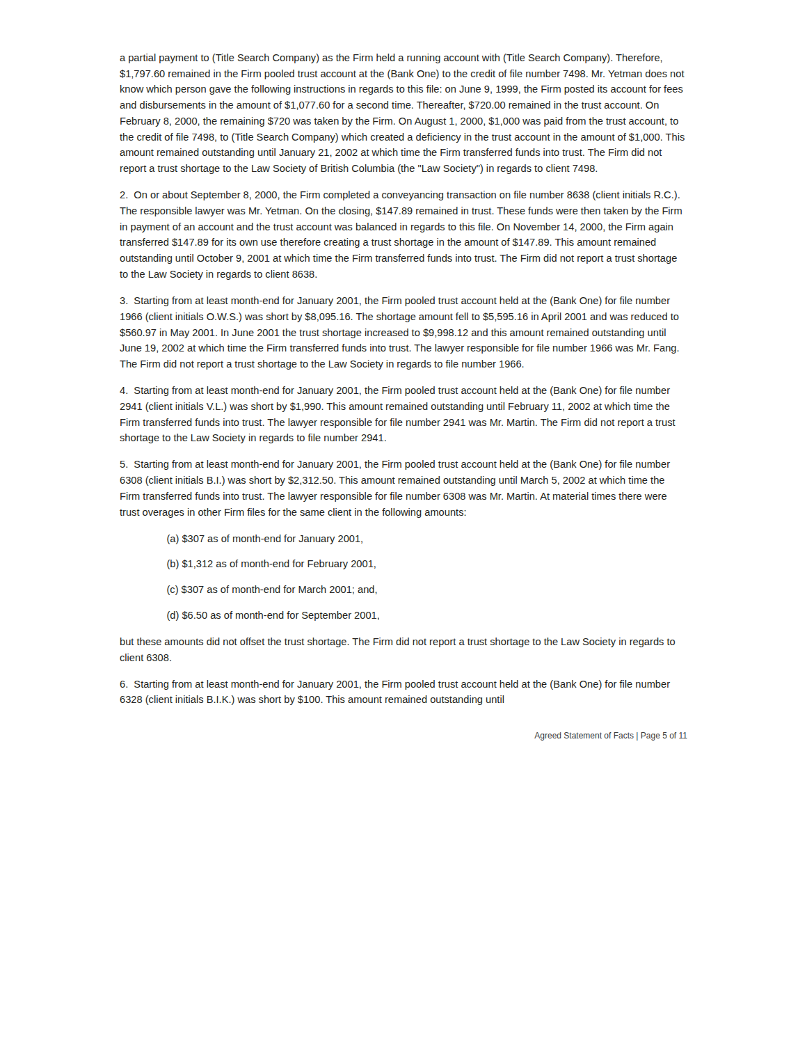a partial payment to (Title Search Company) as the Firm held a running account with (Title Search Company). Therefore, $1,797.60 remained in the Firm pooled trust account at the (Bank One) to the credit of file number 7498. Mr. Yetman does not know which person gave the following instructions in regards to this file: on June 9, 1999, the Firm posted its account for fees and disbursements in the amount of $1,077.60 for a second time. Thereafter, $720.00 remained in the trust account. On February 8, 2000, the remaining $720 was taken by the Firm. On August 1, 2000, $1,000 was paid from the trust account, to the credit of file 7498, to (Title Search Company) which created a deficiency in the trust account in the amount of $1,000. This amount remained outstanding until January 21, 2002 at which time the Firm transferred funds into trust. The Firm did not report a trust shortage to the Law Society of British Columbia (the "Law Society") in regards to client 7498.
2. On or about September 8, 2000, the Firm completed a conveyancing transaction on file number 8638 (client initials R.C.). The responsible lawyer was Mr. Yetman. On the closing, $147.89 remained in trust. These funds were then taken by the Firm in payment of an account and the trust account was balanced in regards to this file. On November 14, 2000, the Firm again transferred $147.89 for its own use therefore creating a trust shortage in the amount of $147.89. This amount remained outstanding until October 9, 2001 at which time the Firm transferred funds into trust. The Firm did not report a trust shortage to the Law Society in regards to client 8638.
3. Starting from at least month-end for January 2001, the Firm pooled trust account held at the (Bank One) for file number 1966 (client initials O.W.S.) was short by $8,095.16. The shortage amount fell to $5,595.16 in April 2001 and was reduced to $560.97 in May 2001. In June 2001 the trust shortage increased to $9,998.12 and this amount remained outstanding until June 19, 2002 at which time the Firm transferred funds into trust. The lawyer responsible for file number 1966 was Mr. Fang. The Firm did not report a trust shortage to the Law Society in regards to file number 1966.
4. Starting from at least month-end for January 2001, the Firm pooled trust account held at the (Bank One) for file number 2941 (client initials V.L.) was short by $1,990. This amount remained outstanding until February 11, 2002 at which time the Firm transferred funds into trust. The lawyer responsible for file number 2941 was Mr. Martin. The Firm did not report a trust shortage to the Law Society in regards to file number 2941.
5. Starting from at least month-end for January 2001, the Firm pooled trust account held at the (Bank One) for file number 6308 (client initials B.I.) was short by $2,312.50. This amount remained outstanding until March 5, 2002 at which time the Firm transferred funds into trust. The lawyer responsible for file number 6308 was Mr. Martin. At material times there were trust overages in other Firm files for the same client in the following amounts:
(a) $307 as of month-end for January 2001,
(b) $1,312 as of month-end for February 2001,
(c) $307 as of month-end for March 2001; and,
(d) $6.50 as of month-end for September 2001,
but these amounts did not offset the trust shortage. The Firm did not report a trust shortage to the Law Society in regards to client 6308.
6. Starting from at least month-end for January 2001, the Firm pooled trust account held at the (Bank One) for file number 6328 (client initials B.I.K.) was short by $100. This amount remained outstanding until
Agreed Statement of Facts | Page 5 of 11